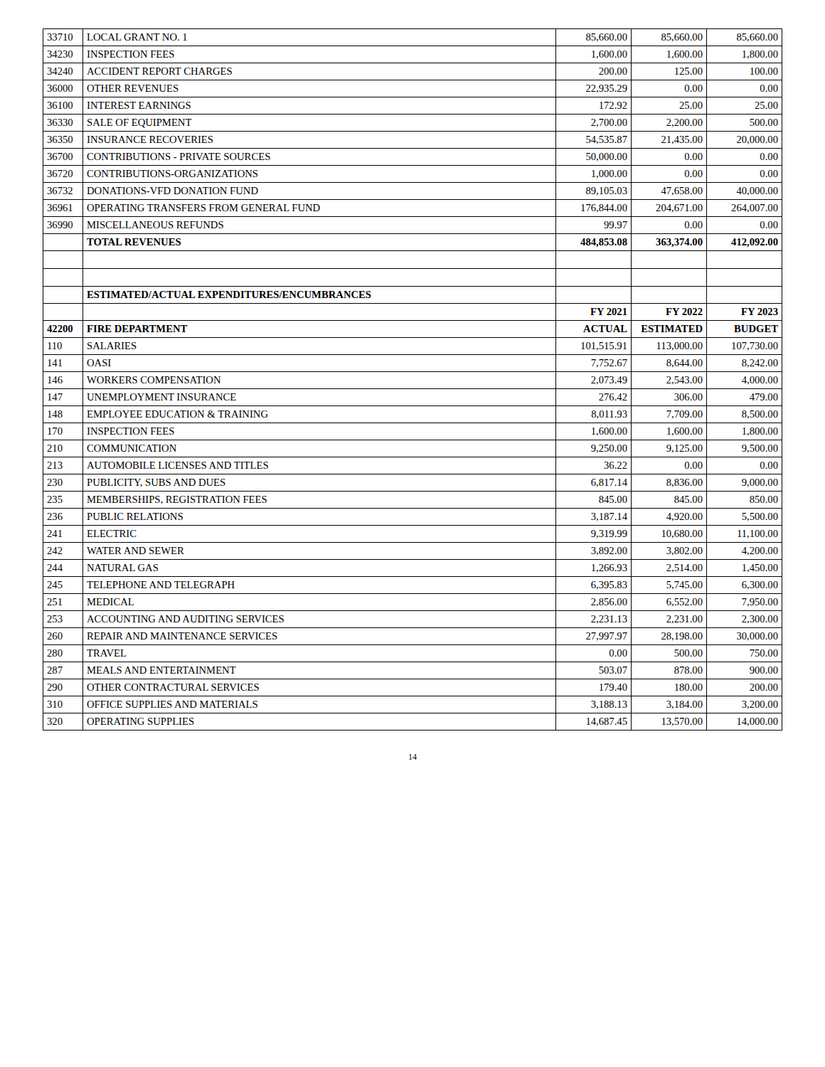| 33710 | LOCAL GRANT NO. 1 | 85,660.00 | 85,660.00 | 85,660.00 |
| 34230 | INSPECTION FEES | 1,600.00 | 1,600.00 | 1,800.00 |
| 34240 | ACCIDENT REPORT CHARGES | 200.00 | 125.00 | 100.00 |
| 36000 | OTHER REVENUES | 22,935.29 | 0.00 | 0.00 |
| 36100 | INTEREST EARNINGS | 172.92 | 25.00 | 25.00 |
| 36330 | SALE OF EQUIPMENT | 2,700.00 | 2,200.00 | 500.00 |
| 36350 | INSURANCE RECOVERIES | 54,535.87 | 21,435.00 | 20,000.00 |
| 36700 | CONTRIBUTIONS - PRIVATE SOURCES | 50,000.00 | 0.00 | 0.00 |
| 36720 | CONTRIBUTIONS-ORGANIZATIONS | 1,000.00 | 0.00 | 0.00 |
| 36732 | DONATIONS-VFD DONATION FUND | 89,105.03 | 47,658.00 | 40,000.00 |
| 36961 | OPERATING TRANSFERS FROM GENERAL FUND | 176,844.00 | 204,671.00 | 264,007.00 |
| 36990 | MISCELLANEOUS REFUNDS | 99.97 | 0.00 | 0.00 |
| | TOTAL REVENUES | 484,853.08 | 363,374.00 | 412,092.00 |
| | ESTIMATED/ACTUAL EXPENDITURES/ENCUMBRANCES | | | |
| | | FY 2021 | FY 2022 | FY 2023 |
| 42200 | FIRE DEPARTMENT | ACTUAL | ESTIMATED | BUDGET |
| 110 | SALARIES | 101,515.91 | 113,000.00 | 107,730.00 |
| 141 | OASI | 7,752.67 | 8,644.00 | 8,242.00 |
| 146 | WORKERS COMPENSATION | 2,073.49 | 2,543.00 | 4,000.00 |
| 147 | UNEMPLOYMENT INSURANCE | 276.42 | 306.00 | 479.00 |
| 148 | EMPLOYEE EDUCATION & TRAINING | 8,011.93 | 7,709.00 | 8,500.00 |
| 170 | INSPECTION FEES | 1,600.00 | 1,600.00 | 1,800.00 |
| 210 | COMMUNICATION | 9,250.00 | 9,125.00 | 9,500.00 |
| 213 | AUTOMOBILE LICENSES AND TITLES | 36.22 | 0.00 | 0.00 |
| 230 | PUBLICITY, SUBS AND DUES | 6,817.14 | 8,836.00 | 9,000.00 |
| 235 | MEMBERSHIPS, REGISTRATION FEES | 845.00 | 845.00 | 850.00 |
| 236 | PUBLIC RELATIONS | 3,187.14 | 4,920.00 | 5,500.00 |
| 241 | ELECTRIC | 9,319.99 | 10,680.00 | 11,100.00 |
| 242 | WATER AND SEWER | 3,892.00 | 3,802.00 | 4,200.00 |
| 244 | NATURAL GAS | 1,266.93 | 2,514.00 | 1,450.00 |
| 245 | TELEPHONE AND TELEGRAPH | 6,395.83 | 5,745.00 | 6,300.00 |
| 251 | MEDICAL | 2,856.00 | 6,552.00 | 7,950.00 |
| 253 | ACCOUNTING AND AUDITING SERVICES | 2,231.13 | 2,231.00 | 2,300.00 |
| 260 | REPAIR AND MAINTENANCE SERVICES | 27,997.97 | 28,198.00 | 30,000.00 |
| 280 | TRAVEL | 0.00 | 500.00 | 750.00 |
| 287 | MEALS AND ENTERTAINMENT | 503.07 | 878.00 | 900.00 |
| 290 | OTHER CONTRACTURAL SERVICES | 179.40 | 180.00 | 200.00 |
| 310 | OFFICE SUPPLIES AND MATERIALS | 3,188.13 | 3,184.00 | 3,200.00 |
| 320 | OPERATING SUPPLIES | 14,687.45 | 13,570.00 | 14,000.00 |
14